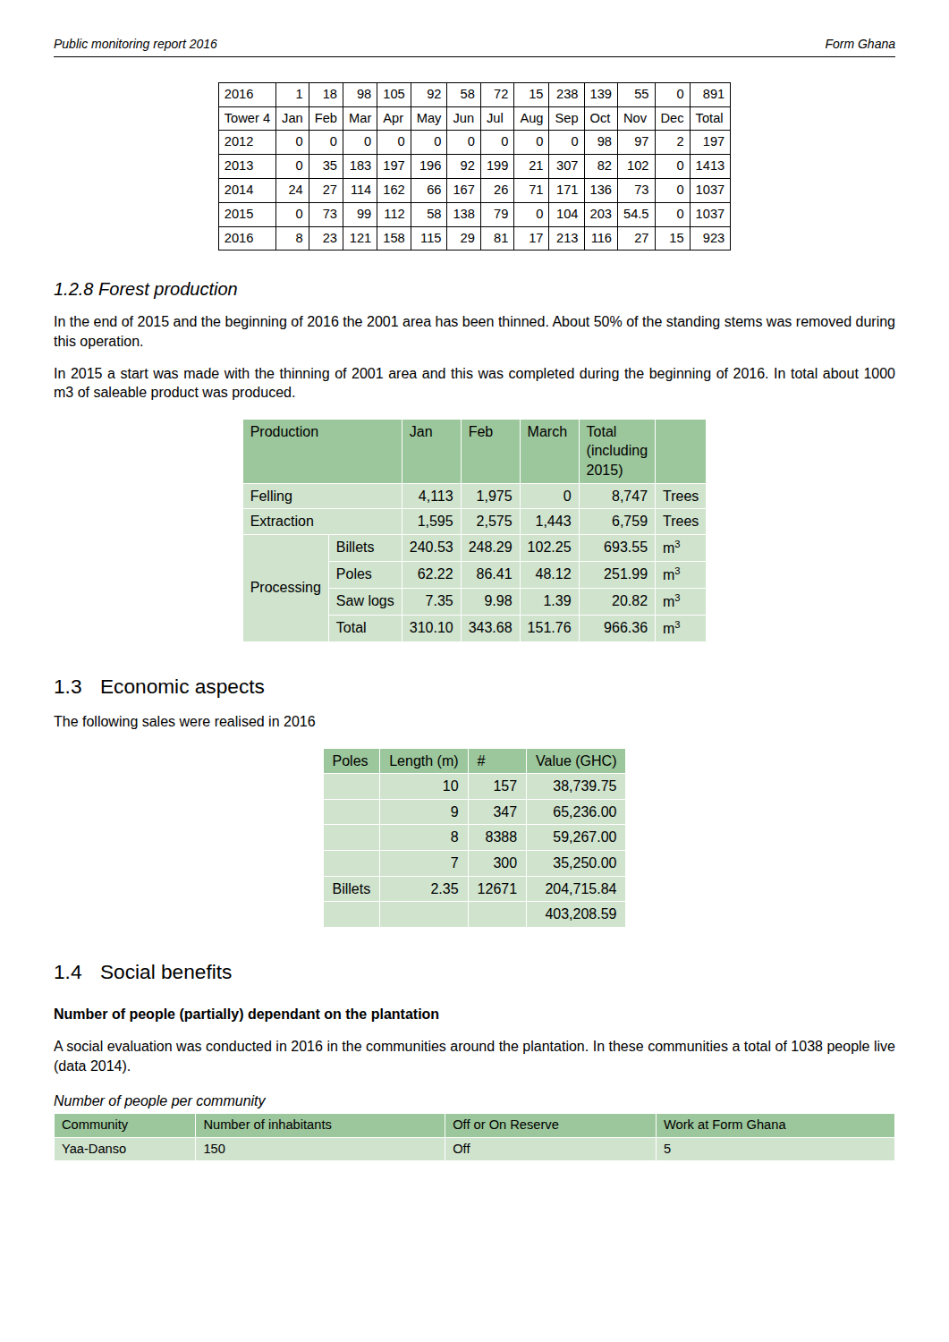Public monitoring report 2016
Form Ghana
| 2016 | 1 | 18 | 98 | 105 | 92 | 58 | 72 | 15 | 238 | 139 | 55 | 0 | 891 |
| Tower 4 | Jan | Feb | Mar | Apr | May | Jun | Jul | Aug | Sep | Oct | Nov | Dec | Total |
| 2012 | 0 | 0 | 0 | 0 | 0 | 0 | 0 | 0 | 0 | 98 | 97 | 2 | 197 |
| 2013 | 0 | 35 | 183 | 197 | 196 | 92 | 199 | 21 | 307 | 82 | 102 | 0 | 1413 |
| 2014 | 24 | 27 | 114 | 162 | 66 | 167 | 26 | 71 | 171 | 136 | 73 | 0 | 1037 |
| 2015 | 0 | 73 | 99 | 112 | 58 | 138 | 79 | 0 | 104 | 203 | 54.5 | 0 | 1037 |
| 2016 | 8 | 23 | 121 | 158 | 115 | 29 | 81 | 17 | 213 | 116 | 27 | 15 | 923 |
1.2.8 Forest production
In the end of 2015 and the beginning of 2016 the 2001 area has been thinned. About 50% of the standing stems was removed during this operation.
In 2015 a start was made with the thinning of 2001 area and this was completed during the beginning of 2016. In total about 1000 m3 of saleable product was produced.
| Production | Jan | Feb | March | Total (including 2015) | |
| --- | --- | --- | --- | --- | --- |
| Felling | 4,113 | 1,975 | 0 | 8,747 | Trees |
| Extraction | 1,595 | 2,575 | 1,443 | 6,759 | Trees |
| Processing | Billets | 240.53 | 248.29 | 102.25 | 693.55 | m 3 |
| Poles | 62.22 | 86.41 | 48.12 | 251.99 | m 3 |
| Saw logs | 7.35 | 9.98 | 1.39 | 20.82 | m 3 |
| Total | 310.10 | 343.68 | 151.76 | 966.36 | m 3 |
1.3 Economic aspects
The following sales were realised in 2016
| Poles | Length (m) | # | Value (GHC) |
| --- | --- | --- | --- |
| | 10 | 157 | 38,739.75 |
| | 9 | 347 | 65,236.00 |
| | 8 | 8388 | 59,267.00 |
| | 7 | 300 | 35,250.00 |
| Billets | 2.35 | 12671 | 204,715.84 |
| | | | 403,208.59 |
1.4 Social benefits
Number of people (partially) dependant on the plantation
A social evaluation was conducted in 2016 in the communities around the plantation. In these communities a total of 1038 people live (data 2014).
Number of people per community
| Community | Number of inhabitants | Off or On Reserve | Work at Form Ghana |
| --- | --- | --- | --- |
| Yaa-Danso | 150 | Off | 5 |